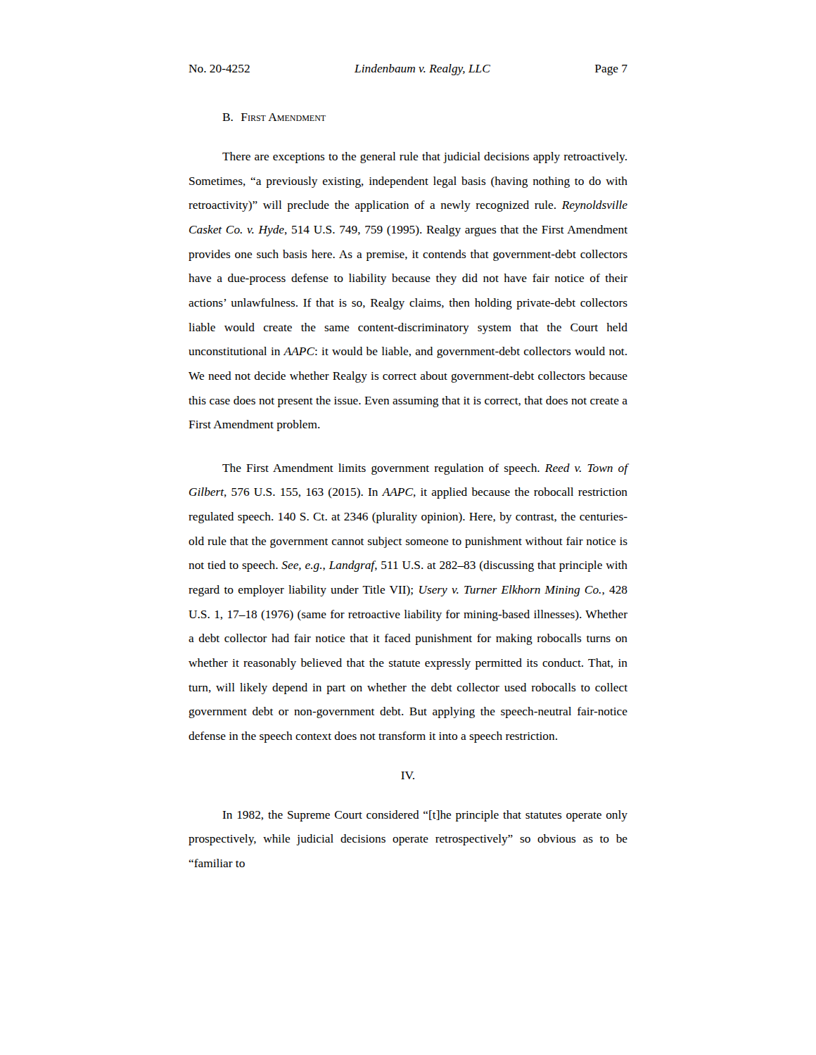No. 20-4252 Lindenbaum v. Realgy, LLC Page 7
B. First Amendment
There are exceptions to the general rule that judicial decisions apply retroactively. Sometimes, “a previously existing, independent legal basis (having nothing to do with retroactivity)” will preclude the application of a newly recognized rule. Reynoldsville Casket Co. v. Hyde, 514 U.S. 749, 759 (1995). Realgy argues that the First Amendment provides one such basis here. As a premise, it contends that government-debt collectors have a due-process defense to liability because they did not have fair notice of their actions’ unlawfulness. If that is so, Realgy claims, then holding private-debt collectors liable would create the same content-discriminatory system that the Court held unconstitutional in AAPC: it would be liable, and government-debt collectors would not. We need not decide whether Realgy is correct about government-debt collectors because this case does not present the issue. Even assuming that it is correct, that does not create a First Amendment problem.
The First Amendment limits government regulation of speech. Reed v. Town of Gilbert, 576 U.S. 155, 163 (2015). In AAPC, it applied because the robocall restriction regulated speech. 140 S. Ct. at 2346 (plurality opinion). Here, by contrast, the centuries-old rule that the government cannot subject someone to punishment without fair notice is not tied to speech. See, e.g., Landgraf, 511 U.S. at 282–83 (discussing that principle with regard to employer liability under Title VII); Usery v. Turner Elkhorn Mining Co., 428 U.S. 1, 17–18 (1976) (same for retroactive liability for mining-based illnesses). Whether a debt collector had fair notice that it faced punishment for making robocalls turns on whether it reasonably believed that the statute expressly permitted its conduct. That, in turn, will likely depend in part on whether the debt collector used robocalls to collect government debt or non-government debt. But applying the speech-neutral fair-notice defense in the speech context does not transform it into a speech restriction.
IV.
In 1982, the Supreme Court considered “[t]he principle that statutes operate only prospectively, while judicial decisions operate retrospectively” so obvious as to be “familiar to